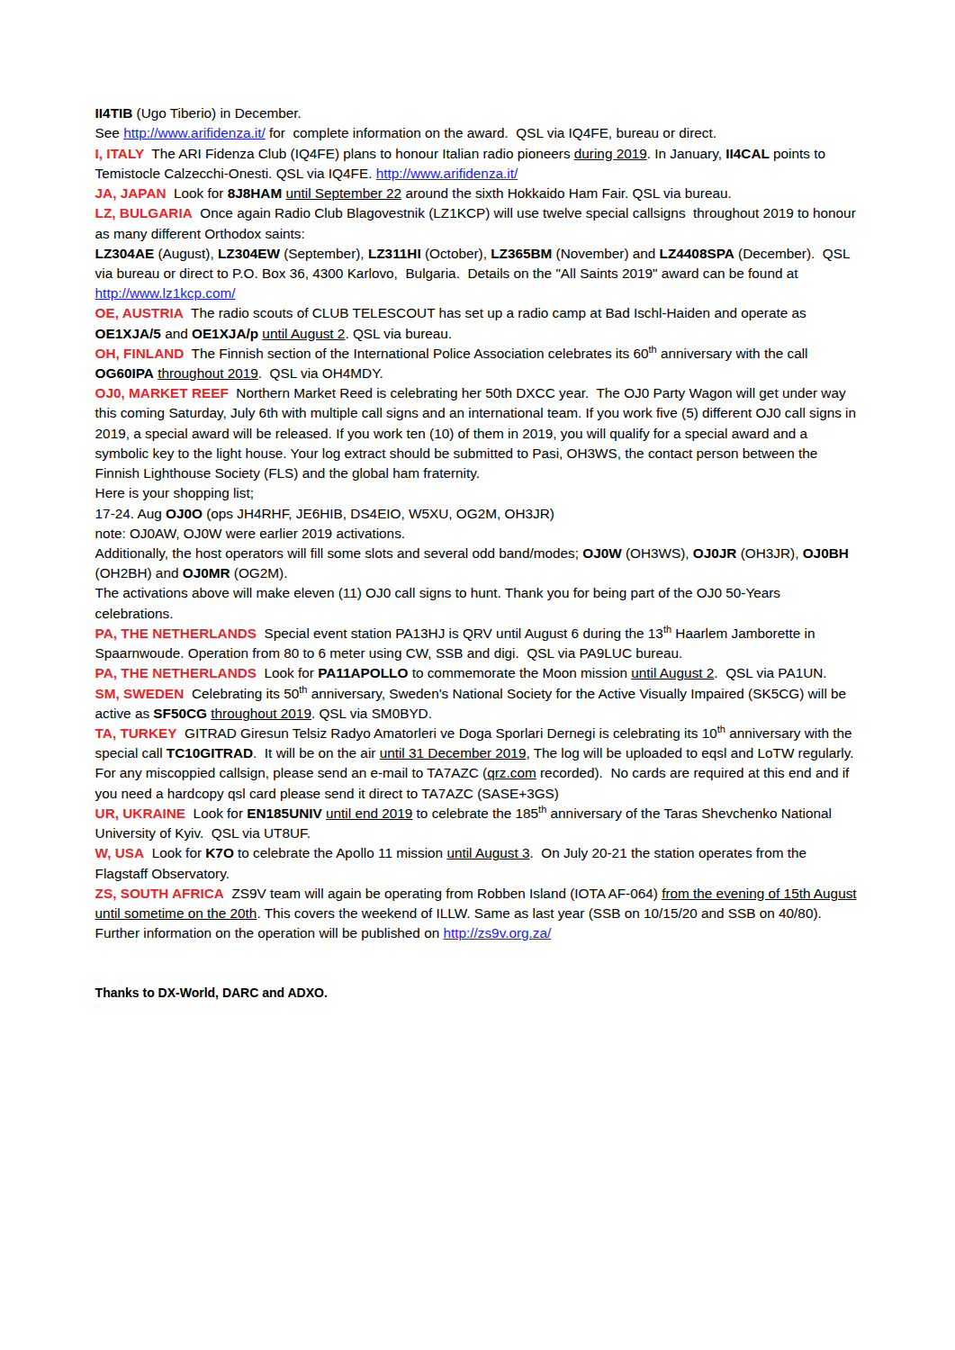II4TIB (Ugo Tiberio) in December.
See http://www.arifidenza.it/ for complete information on the award. QSL via IQ4FE, bureau or direct.
I, ITALY The ARI Fidenza Club (IQ4FE) plans to honour Italian radio pioneers during 2019. In January, II4CAL points to Temistocle Calzecchi-Onesti. QSL via IQ4FE. http://www.arifidenza.it/
JA, JAPAN Look for 8J8HAM until September 22 around the sixth Hokkaido Ham Fair. QSL via bureau.
LZ, BULGARIA Once again Radio Club Blagovestnik (LZ1KCP) will use twelve special callsigns throughout 2019 to honour as many different Orthodox saints:
LZ304AE (August), LZ304EW (September), LZ311HI (October), LZ365BM (November) and LZ4408SPA (December). QSL via bureau or direct to P.O. Box 36, 4300 Karlovo, Bulgaria. Details on the "All Saints 2019" award can be found at http://www.lz1kcp.com/
OE, AUSTRIA The radio scouts of CLUB TELESCOUT has set up a radio camp at Bad Ischl-Haiden and operate as OE1XJA/5 and OE1XJA/p until August 2. QSL via bureau.
OH, FINLAND The Finnish section of the International Police Association celebrates its 60th anniversary with the call OG60IPA throughout 2019. QSL via OH4MDY.
OJ0, MARKET REEF Northern Market Reed is celebrating her 50th DXCC year. The OJ0 Party Wagon will get under way this coming Saturday, July 6th with multiple call signs and an international team. If you work five (5) different OJ0 call signs in 2019, a special award will be released. If you work ten (10) of them in 2019, you will qualify for a special award and a symbolic key to the light house. Your log extract should be submitted to Pasi, OH3WS, the contact person between the Finnish Lighthouse Society (FLS) and the global ham fraternity.
Here is your shopping list;
17-24. Aug OJ0O (ops JH4RHF, JE6HIB, DS4EIO, W5XU, OG2M, OH3JR)
note: OJ0AW, OJ0W were earlier 2019 activations.
Additionally, the host operators will fill some slots and several odd band/modes; OJ0W (OH3WS), OJ0JR (OH3JR), OJ0BH (OH2BH) and OJ0MR (OG2M).
The activations above will make eleven (11) OJ0 call signs to hunt. Thank you for being part of the OJ0 50-Years celebrations.
PA, THE NETHERLANDS Special event station PA13HJ is QRV until August 6 during the 13th Haarlem Jamborette in Spaarnwoude. Operation from 80 to 6 meter using CW, SSB and digi. QSL via PA9LUC bureau.
PA, THE NETHERLANDS Look for PA11APOLLO to commemorate the Moon mission until August 2. QSL via PA1UN.
SM, SWEDEN Celebrating its 50th anniversary, Sweden's National Society for the Active Visually Impaired (SK5CG) will be active as SF50CG throughout 2019. QSL via SM0BYD.
TA, TURKEY GITRAD Giresun Telsiz Radyo Amatorleri ve Doga Sporlari Dernegi is celebrating its 10th anniversary with the special call TC10GITRAD. It will be on the air until 31 December 2019, The log will be uploaded to eqsl and LoTW regularly. For any miscoppied callsign, please send an e-mail to TA7AZC (qrz.com recorded). No cards are required at this end and if you need a hardcopy qsl card please send it direct to TA7AZC (SASE+3GS)
UR, UKRAINE Look for EN185UNIV until end 2019 to celebrate the 185th anniversary of the Taras Shevchenko National University of Kyiv. QSL via UT8UF.
W, USA Look for K7O to celebrate the Apollo 11 mission until August 3. On July 20-21 the station operates from the Flagstaff Observatory.
ZS, SOUTH AFRICA ZS9V team will again be operating from Robben Island (IOTA AF-064) from the evening of 15th August until sometime on the 20th. This covers the weekend of ILLW. Same as last year (SSB on 10/15/20 and SSB on 40/80). Further information on the operation will be published on http://zs9v.org.za/
Thanks to DX-World, DARC and ADXO.